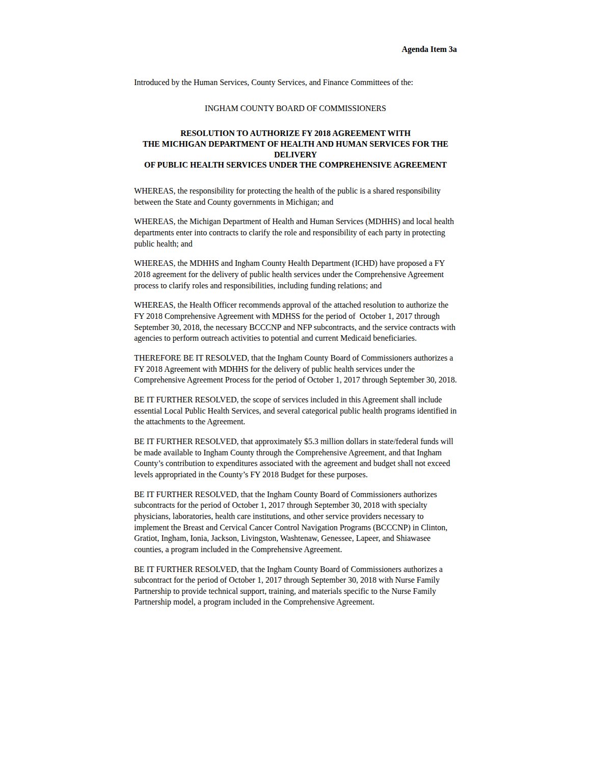Agenda Item 3a
Introduced by the Human Services, County Services, and Finance Committees of the:
INGHAM COUNTY BOARD OF COMMISSIONERS
RESOLUTION TO AUTHORIZE FY 2018 AGREEMENT WITH THE MICHIGAN DEPARTMENT OF HEALTH AND HUMAN SERVICES FOR THE DELIVERY OF PUBLIC HEALTH SERVICES UNDER THE COMPREHENSIVE AGREEMENT
WHEREAS, the responsibility for protecting the health of the public is a shared responsibility between the State and County governments in Michigan; and
WHEREAS, the Michigan Department of Health and Human Services (MDHHS) and local health departments enter into contracts to clarify the role and responsibility of each party in protecting public health; and
WHEREAS, the MDHHS and Ingham County Health Department (ICHD) have proposed a FY 2018 agreement for the delivery of public health services under the Comprehensive Agreement process to clarify roles and responsibilities, including funding relations; and
WHEREAS, the Health Officer recommends approval of the attached resolution to authorize the FY 2018 Comprehensive Agreement with MDHSS for the period of October 1, 2017 through September 30, 2018, the necessary BCCCNP and NFP subcontracts, and the service contracts with agencies to perform outreach activities to potential and current Medicaid beneficiaries.
THEREFORE BE IT RESOLVED, that the Ingham County Board of Commissioners authorizes a FY 2018 Agreement with MDHHS for the delivery of public health services under the Comprehensive Agreement Process for the period of October 1, 2017 through September 30, 2018.
BE IT FURTHER RESOLVED, the scope of services included in this Agreement shall include essential Local Public Health Services, and several categorical public health programs identified in the attachments to the Agreement.
BE IT FURTHER RESOLVED, that approximately $5.3 million dollars in state/federal funds will be made available to Ingham County through the Comprehensive Agreement, and that Ingham County’s contribution to expenditures associated with the agreement and budget shall not exceed levels appropriated in the County’s FY 2018 Budget for these purposes.
BE IT FURTHER RESOLVED, that the Ingham County Board of Commissioners authorizes subcontracts for the period of October 1, 2017 through September 30, 2018 with specialty physicians, laboratories, health care institutions, and other service providers necessary to implement the Breast and Cervical Cancer Control Navigation Programs (BCCCNP) in Clinton, Gratiot, Ingham, Ionia, Jackson, Livingston, Washtenaw, Genessee, Lapeer, and Shiawasee counties, a program included in the Comprehensive Agreement.
BE IT FURTHER RESOLVED, that the Ingham County Board of Commissioners authorizes a subcontract for the period of October 1, 2017 through September 30, 2018 with Nurse Family Partnership to provide technical support, training, and materials specific to the Nurse Family Partnership model, a program included in the Comprehensive Agreement.